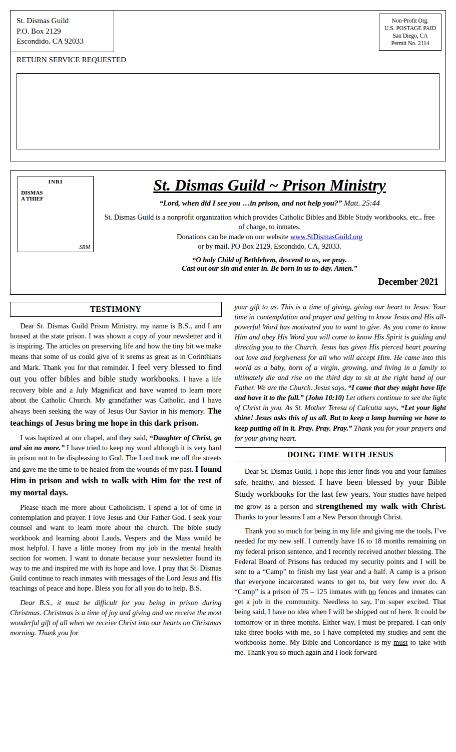Non-Profit Org.
U.S. POSTAGE PAID
San Diego, CA
Permit No. 2114
St. Dismas Guild
P.O. Box 2129
Escondido, CA 92033
RETURN SERVICE REQUESTED
INRI DISMAS
A THIEF SRM
St. Dismas Guild ~ Prison Ministry
“Lord, when did I see you …in prison, and not help you?” Matt. 25:44
St. Dismas Guild is a nonprofit organization which provides Catholic Bibles and Bible Study workbooks, etc., free of charge, to inmates.
Donations can be made on our website www.StDismasGuild.org
or by mail, PO Box 2129, Escondido, CA, 92033.
“O holy Child of Bethlehem, descend to us, we pray.
Cast out our sin and enter in. Be born in us to-day. Amen.”
December 2021
TESTIMONY
Dear St. Dismas Guild Prison Ministry, my name is B.S., and I am housed at the state prison. I was shown a copy of your newsletter and it is inspiring. The articles on preserving life and how the tiny bit we make means that some of us could give of it seems as great as in Corinthians and Mark. Thank you for that reminder. I feel very blessed to find out you offer bibles and bible study workbooks. I have a life recovery bible and a July Magnificat and have wanted to learn more about the Catholic Church. My grandfather was Catholic, and I have always been seeking the way of Jesus Our Savior in his memory. The teachings of Jesus bring me hope in this dark prison.
I was baptized at our chapel, and they said, “Daughter of Christ, go and sin no more.” I have tried to keep my word although it is very hard in prison not to be displeasing to God. The Lord took me off the streets and gave me the time to be healed from the wounds of my past. I found Him in prison and wish to walk with Him for the rest of my mortal days.
Please teach me more about Catholicism. I spend a lot of time in contemplation and prayer. I love Jesus and Our Father God. I seek your counsel and want to learn more about the church. The bible study workbook and learning about Lauds, Vespers and the Mass would be most helpful. I have a little money from my job in the mental health section for women. I want to donate because your newsletter found its way to me and inspired me with its hope and love. I pray that St. Dismas Guild continue to reach inmates with messages of the Lord Jesus and His teachings of peace and hope. Bless you for all you do to help, B.S.
Dear B.S., it must be difficult for you being in prison during Christmas. Christmas is a time of joy and giving and we receive the most wonderful gift of all when we receive Christ into our hearts on Christmas morning. Thank you for
your gift to us. This is a time of giving, giving our heart to Jesus. Your time in contemplation and prayer and getting to know Jesus and His all-powerful Word has motivated you to want to give. As you come to know Him and obey His Word you will come to know His Spirit is guiding and directing you to the Church. Jesus has given His pierced heart pouring out love and forgiveness for all who will accept Him. He came into this world as a baby, born of a virgin, growing, and living in a family to ultimately die and rise on the third day to sit at the right hand of our Father. We are the Church. Jesus says, “I came that they might have life and have it to the full.” (John 10:10) Let others continue to see the light of Christ in you. As St. Mother Teresa of Calcutta says, “Let your light shine! Jesus asks this of us all. But to keep a lamp burning we have to keep putting oil in it. Pray. Pray. Pray.” Thank you for your prayers and for your giving heart.
DOING TIME WITH JESUS
Dear St. Dismas Guild, I hope this letter finds you and your families safe, healthy, and blessed. I have been blessed by your Bible Study workbooks for the last few years. Your studies have helped me grow as a person and strengthened my walk with Christ. Thanks to your lessons I am a New Person through Christ.
Thank you so much for being in my life and giving me the tools, I’ve needed for my new self. I currently have 16 to 18 months remaining on my federal prison sentence, and I recently received another blessing. The Federal Board of Prisons has reduced my security points and I will be sent to a “Camp” to finish my last year and a half. A camp is a prison that everyone incarcerated wants to get to, but very few ever do. A “Camp” is a prison of 75 – 125 inmates with no fences and inmates can get a job in the community. Needless to say, I’m super excited. That being said, I have no idea when I will be shipped out of here. It could be tomorrow or in three months. Either way, I must be prepared. I can only take three books with me, so I have completed my studies and sent the workbooks home. My Bible and Concordance is my must to take with me. Thank you so much again and I look forward